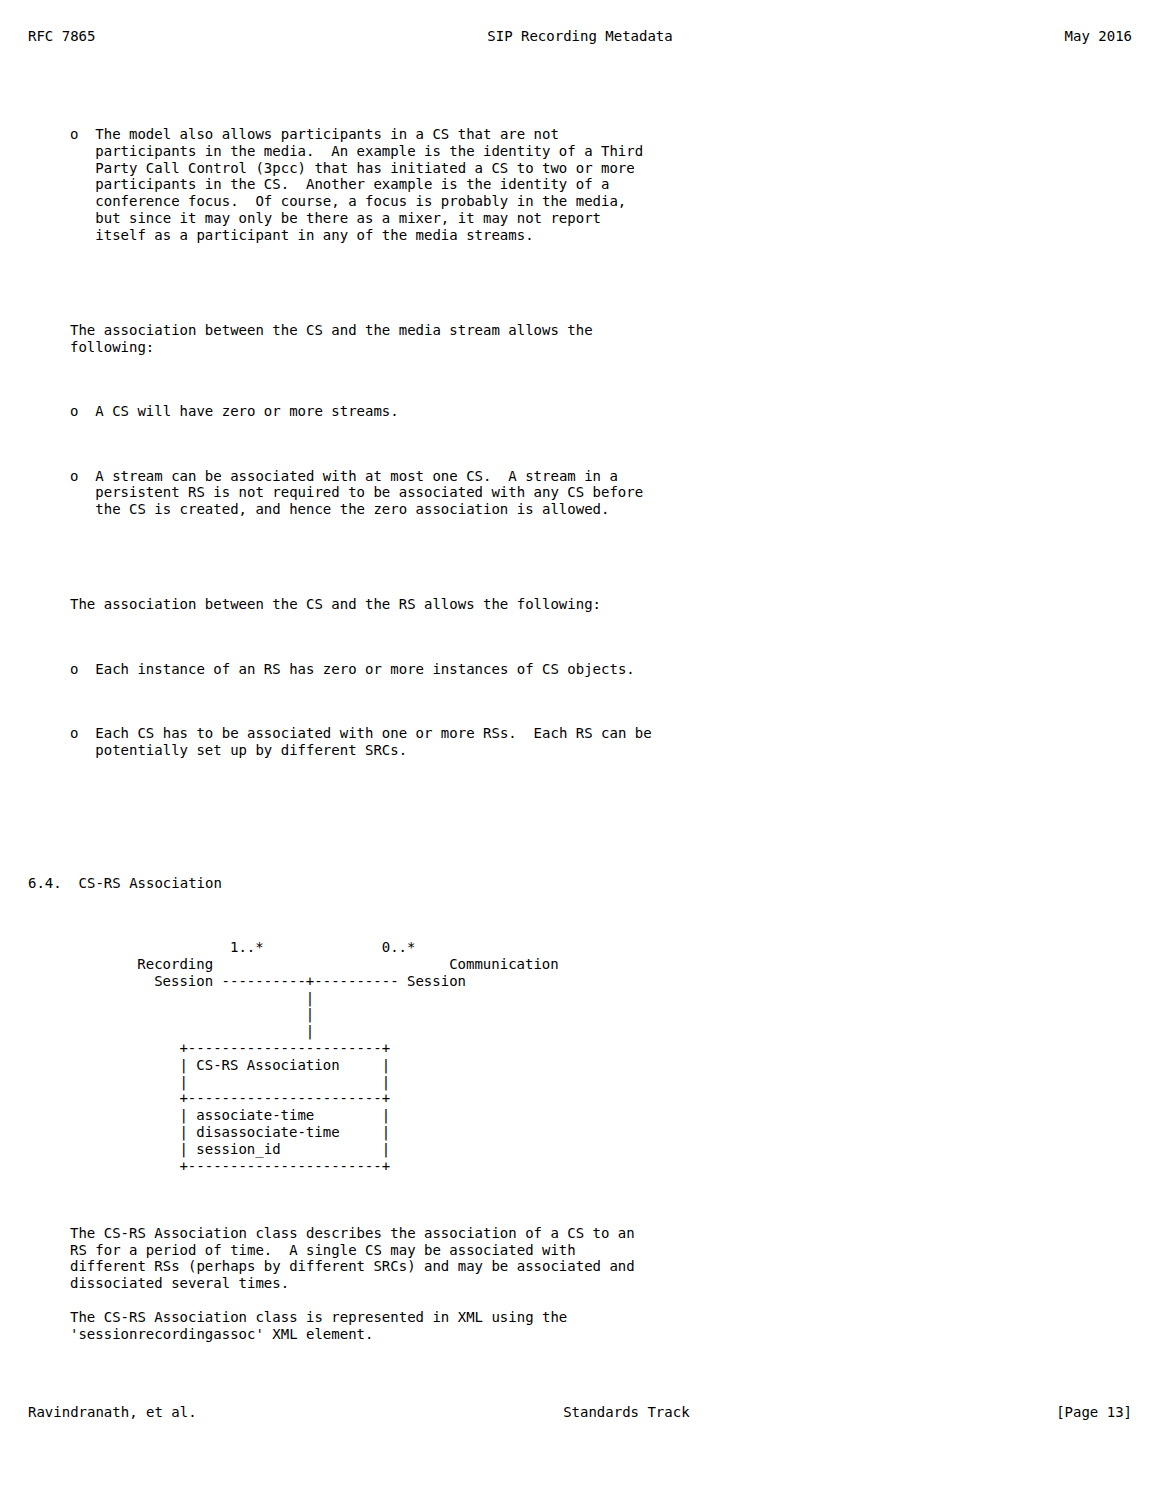RFC 7865 SIP Recording Metadata May 2016
The model also allows participants in a CS that are not participants in the media. An example is the identity of a Third Party Call Control (3pcc) that has initiated a CS to two or more participants in the CS. Another example is the identity of a conference focus. Of course, a focus is probably in the media, but since it may only be there as a mixer, it may not report itself as a participant in any of the media streams.
The association between the CS and the media stream allows the following:
A CS will have zero or more streams.
A stream can be associated with at most one CS. A stream in a persistent RS is not required to be associated with any CS before the CS is created, and hence the zero association is allowed.
The association between the CS and the RS allows the following:
Each instance of an RS has zero or more instances of CS objects.
Each CS has to be associated with one or more RSs. Each RS can be potentially set up by different SRCs.
6.4. CS-RS Association
1..* 0..* Recording Communication Session ----------+---------- Session | | | +-----------------------+ | CS-RS Association | | | +-----------------------+ | associate-time | | disassociate-time | | session_id | +-----------------------+
The CS-RS Association class describes the association of a CS to an RS for a period of time. A single CS may be associated with different RSs (perhaps by different SRCs) and may be associated and dissociated several times. The CS-RS Association class is represented in XML using the 'sessionrecordingassoc' XML element.
Ravindranath, et al. Standards Track[Page 13]